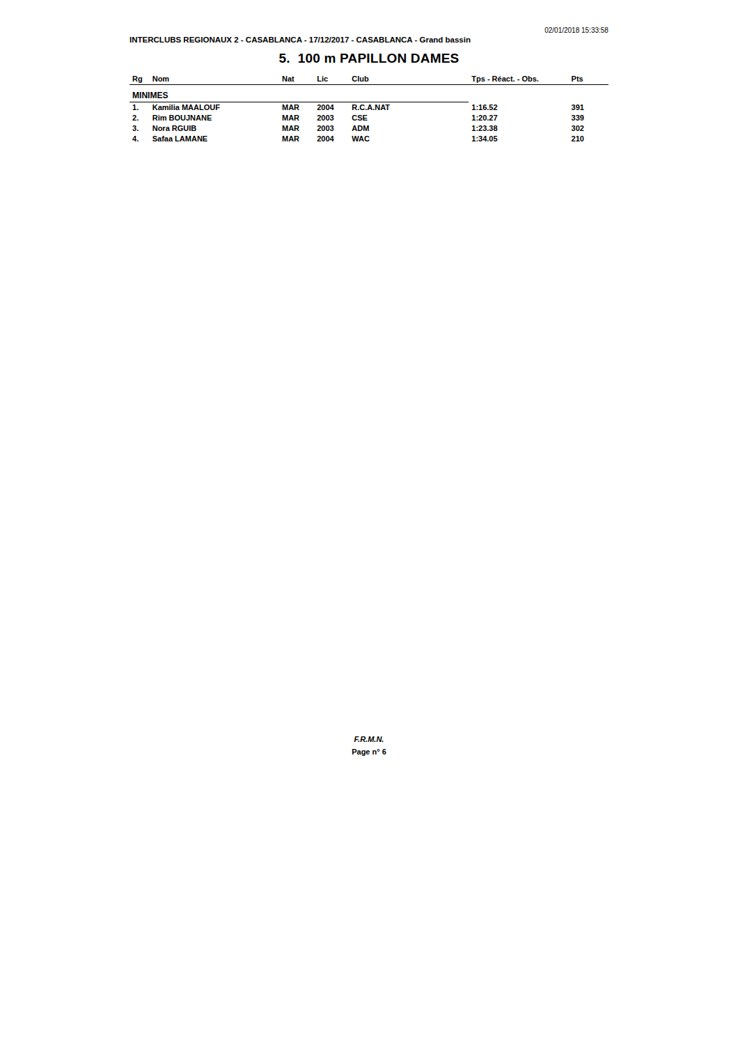02/01/2018 15:33:58
INTERCLUBS REGIONAUX 2 - CASABLANCA - 17/12/2017 - CASABLANCA - Grand bassin
5. 100 m PAPILLON DAMES
| Rg | Nom | Nat | Lic | Club | Tps - Réact. - Obs. | Pts |
| --- | --- | --- | --- | --- | --- | --- |
| MINIMES | | |
| 1. | Kamilia MAALOUF | MAR | 2004 | R.C.A.NAT | 1:16.52 | 391 |
| 2. | Rim BOUJNANE | MAR | 2003 | CSE | 1:20.27 | 339 |
| 3. | Nora RGUIB | MAR | 2003 | ADM | 1:23.38 | 302 |
| 4. | Safaa LAMANE | MAR | 2004 | WAC | 1:34.05 | 210 |
F.R.M.N.
Page n° 6